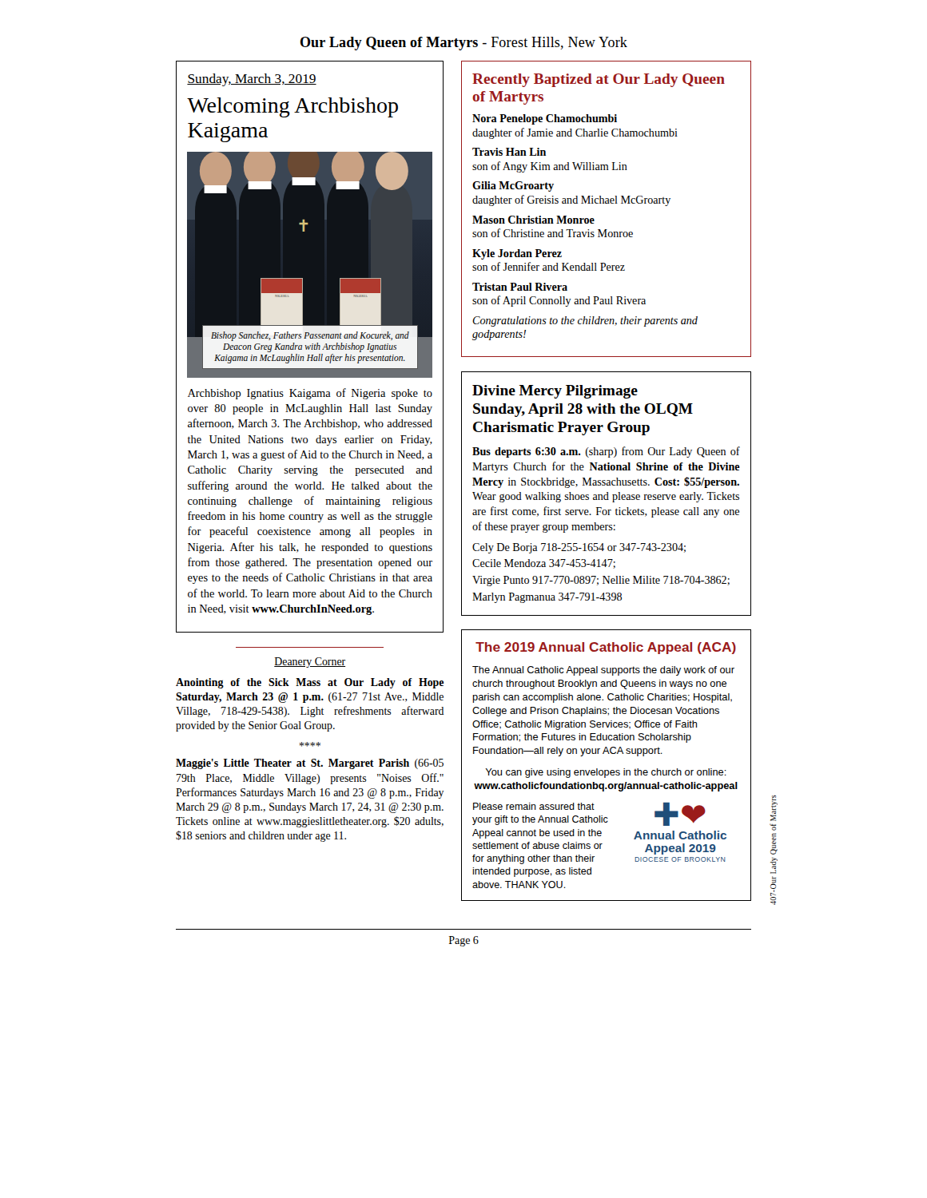Our Lady Queen of Martyrs - Forest Hills, New York
Sunday, March 3, 2019
Welcoming Archbishop Kaigama
✝
NIGERIA
NIGERIA
Bishop Sanchez, Fathers Passenant and Kocurek, and Deacon Greg Kandra with Archbishop Ignatius Kaigama in McLaughlin Hall after his presentation.
Archbishop Ignatius Kaigama of Nigeria spoke to over 80 people in McLaughlin Hall last Sunday afternoon, March 3. The Archbishop, who addressed the United Nations two days earlier on Friday, March 1, was a guest of Aid to the Church in Need, a Catholic Charity serving the persecuted and suffering around the world. He talked about the continuing challenge of maintaining religious freedom in his home country as well as the struggle for peaceful coexistence among all peoples in Nigeria. After his talk, he responded to questions from those gathered. The presentation opened our eyes to the needs of Catholic Christians in that area of the world. To learn more about Aid to the Church in Need, visit www.ChurchInNeed.org.
Deanery Corner
Anointing of the Sick Mass at Our Lady of Hope Saturday, March 23 @ 1 p.m. (61-27 71st Ave., Middle Village, 718-429-5438). Light refreshments afterward provided by the Senior Goal Group.
****
Maggie's Little Theater at St. Margaret Parish (66-05 79th Place, Middle Village) presents "Noises Off." Performances Saturdays March 16 and 23 @ 8 p.m., Friday March 29 @ 8 p.m., Sundays March 17, 24, 31 @ 2:30 p.m. Tickets online at www.maggieslittletheater.org. $20 adults, $18 seniors and children under age 11.
Recently Baptized at Our Lady Queen of Martyrs
Nora Penelope Chamochumbi
daughter of Jamie and Charlie Chamochumbi
Travis Han Lin
son of Angy Kim and William Lin
Gilia McGroarty
daughter of Greisis and Michael McGroarty
Mason Christian Monroe
son of Christine and Travis Monroe
Kyle Jordan Perez
son of Jennifer and Kendall Perez
Tristan Paul Rivera
son of April Connolly and Paul Rivera
Congratulations to the children, their parents and godparents!
Divine Mercy Pilgrimage
Sunday, April 28 with the OLQM Charismatic Prayer Group
Bus departs 6:30 a.m. (sharp) from Our Lady Queen of Martyrs Church for the National Shrine of the Divine Mercy in Stockbridge, Massachusetts. Cost: $55/person. Wear good walking shoes and please reserve early. Tickets are first come, first serve. For tickets, please call any one of these prayer group members:
Cely De Borja 718-255-1654 or 347-743-2304;
Cecile Mendoza 347-453-4147;
Virgie Punto 917-770-0897; Nellie Milite 718-704-3862;
Marlyn Pagmanua 347-791-4398
The 2019 Annual Catholic Appeal (ACA)
The Annual Catholic Appeal supports the daily work of our church throughout Brooklyn and Queens in ways no one parish can accomplish alone. Catholic Charities; Hospital, College and Prison Chaplains; the Diocesan Vocations Office; Catholic Migration Services; Office of Faith Formation; the Futures in Education Scholarship Foundation—all rely on your ACA support.
You can give using envelopes in the church or online:
www.catholicfoundationbq.org/annual-catholic-appeal
Please remain assured that your gift to the Annual Catholic Appeal cannot be used in the settlement of abuse claims or for anything other than their intended purpose, as listed above. THANK YOU.
✚❤
Annual Catholic
Appeal 2019
DIOCESE OF BROOKLYN
Page 6
407-Our Lady Queen of Martyrs